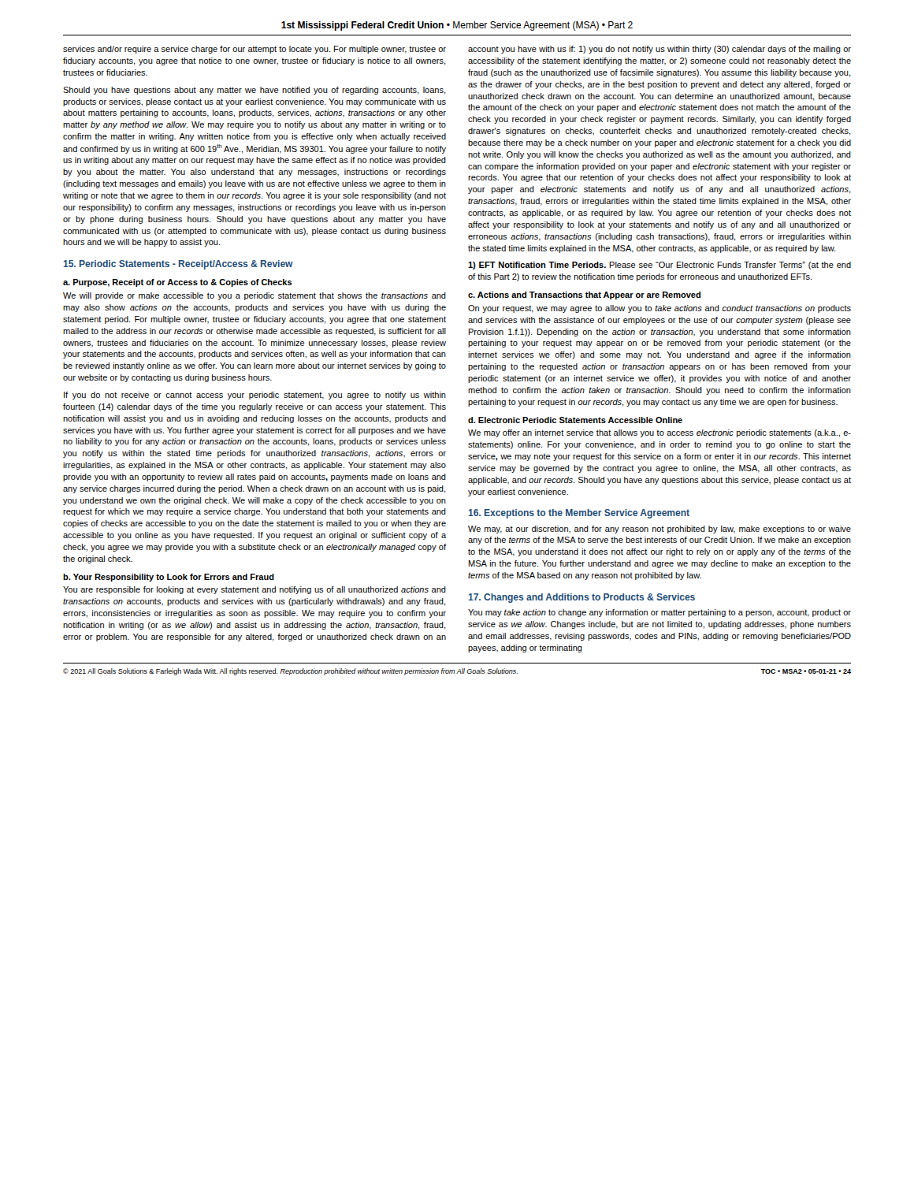1st Mississippi Federal Credit Union • Member Service Agreement (MSA) • Part 2
services and/or require a service charge for our attempt to locate you. For multiple owner, trustee or fiduciary accounts, you agree that notice to one owner, trustee or fiduciary is notice to all owners, trustees or fiduciaries.
Should you have questions about any matter we have notified you of regarding accounts, loans, products or services, please contact us at your earliest convenience. You may communicate with us about matters pertaining to accounts, loans, products, services, actions, transactions or any other matter by any method we allow. We may require you to notify us about any matter in writing or to confirm the matter in writing. Any written notice from you is effective only when actually received and confirmed by us in writing at 600 19th Ave., Meridian, MS 39301. You agree your failure to notify us in writing about any matter on our request may have the same effect as if no notice was provided by you about the matter. You also understand that any messages, instructions or recordings (including text messages and emails) you leave with us are not effective unless we agree to them in writing or note that we agree to them in our records. You agree it is your sole responsibility (and not our responsibility) to confirm any messages, instructions or recordings you leave with us in-person or by phone during business hours. Should you have questions about any matter you have communicated with us (or attempted to communicate with us), please contact us during business hours and we will be happy to assist you.
15. Periodic Statements - Receipt/Access & Review
a. Purpose, Receipt of or Access to & Copies of Checks
We will provide or make accessible to you a periodic statement that shows the transactions and may also show actions on the accounts, products and services you have with us during the statement period. For multiple owner, trustee or fiduciary accounts, you agree that one statement mailed to the address in our records or otherwise made accessible as requested, is sufficient for all owners, trustees and fiduciaries on the account. To minimize unnecessary losses, please review your statements and the accounts, products and services often, as well as your information that can be reviewed instantly online as we offer. You can learn more about our internet services by going to our website or by contacting us during business hours.
If you do not receive or cannot access your periodic statement, you agree to notify us within fourteen (14) calendar days of the time you regularly receive or can access your statement. This notification will assist you and us in avoiding and reducing losses on the accounts, products and services you have with us. You further agree your statement is correct for all purposes and we have no liability to you for any action or transaction on the accounts, loans, products or services unless you notify us within the stated time periods for unauthorized transactions, actions, errors or irregularities, as explained in the MSA or other contracts, as applicable. Your statement may also provide you with an opportunity to review all rates paid on accounts, payments made on loans and any service charges incurred during the period. When a check drawn on an account with us is paid, you understand we own the original check. We will make a copy of the check accessible to you on request for which we may require a service charge. You understand that both your statements and copies of checks are accessible to you on the date the statement is mailed to you or when they are accessible to you online as you have requested. If you request an original or sufficient copy of a check, you agree we may provide you with a substitute check or an electronically managed copy of the original check.
b. Your Responsibility to Look for Errors and Fraud
You are responsible for looking at every statement and notifying us of all unauthorized actions and transactions on accounts, products and services with us (particularly withdrawals) and any fraud, errors, inconsistencies or irregularities as soon as possible. We may require you to confirm your notification in writing (or as we allow) and assist us in addressing the action, transaction, fraud, error or problem. You are responsible for any altered, forged or unauthorized check drawn on an account you have with us if: 1) you do not notify us within thirty (30) calendar days of the mailing or accessibility of the statement identifying the matter, or 2) someone could not reasonably detect the fraud (such as the unauthorized use of facsimile signatures). You assume this liability because you, as the drawer of your checks, are in the best position to prevent and detect any altered, forged or unauthorized check drawn on the account. You can determine an unauthorized amount, because the amount of the check on your paper and electronic statement does not match the amount of the check you recorded in your check register or payment records. Similarly, you can identify forged drawer's signatures on checks, counterfeit checks and unauthorized remotely-created checks, because there may be a check number on your paper and electronic statement for a check you did not write. Only you will know the checks you authorized as well as the amount you authorized, and can compare the information provided on your paper and electronic statement with your register or records. You agree that our retention of your checks does not affect your responsibility to look at your paper and electronic statements and notify us of any and all unauthorized actions, transactions, fraud, errors or irregularities within the stated time limits explained in the MSA, other contracts, as applicable, or as required by law. You agree our retention of your checks does not affect your responsibility to look at your statements and notify us of any and all unauthorized or erroneous actions, transactions (including cash transactions), fraud, errors or irregularities within the stated time limits explained in the MSA, other contracts, as applicable, or as required by law.
1) EFT Notification Time Periods. Please see “Our Electronic Funds Transfer Terms” (at the end of this Part 2) to review the notification time periods for erroneous and unauthorized EFTs.
c. Actions and Transactions that Appear or are Removed
On your request, we may agree to allow you to take actions and conduct transactions on products and services with the assistance of our employees or the use of our computer system (please see Provision 1.f.1)). Depending on the action or transaction, you understand that some information pertaining to your request may appear on or be removed from your periodic statement (or the internet services we offer) and some may not. You understand and agree if the information pertaining to the requested action or transaction appears on or has been removed from your periodic statement (or an internet service we offer), it provides you with notice of and another method to confirm the action taken or transaction. Should you need to confirm the information pertaining to your request in our records, you may contact us any time we are open for business.
d. Electronic Periodic Statements Accessible Online
We may offer an internet service that allows you to access electronic periodic statements (a.k.a., e-statements) online. For your convenience, and in order to remind you to go online to start the service, we may note your request for this service on a form or enter it in our records. This internet service may be governed by the contract you agree to online, the MSA, all other contracts, as applicable, and our records. Should you have any questions about this service, please contact us at your earliest convenience.
16. Exceptions to the Member Service Agreement
We may, at our discretion, and for any reason not prohibited by law, make exceptions to or waive any of the terms of the MSA to serve the best interests of our Credit Union. If we make an exception to the MSA, you understand it does not affect our right to rely on or apply any of the terms of the MSA in the future. You further understand and agree we may decline to make an exception to the terms of the MSA based on any reason not prohibited by law.
17. Changes and Additions to Products & Services
You may take action to change any information or matter pertaining to a person, account, product or service as we allow. Changes include, but are not limited to, updating addresses, phone numbers and email addresses, revising passwords, codes and PINs, adding or removing beneficiaries/POD payees, adding or terminating
© 2021 All Goals Solutions & Farleigh Wada Witt. All rights reserved. Reproduction prohibited without written permission from All Goals Solutions.
TOC • MSA2 • 05-01-21 • 24